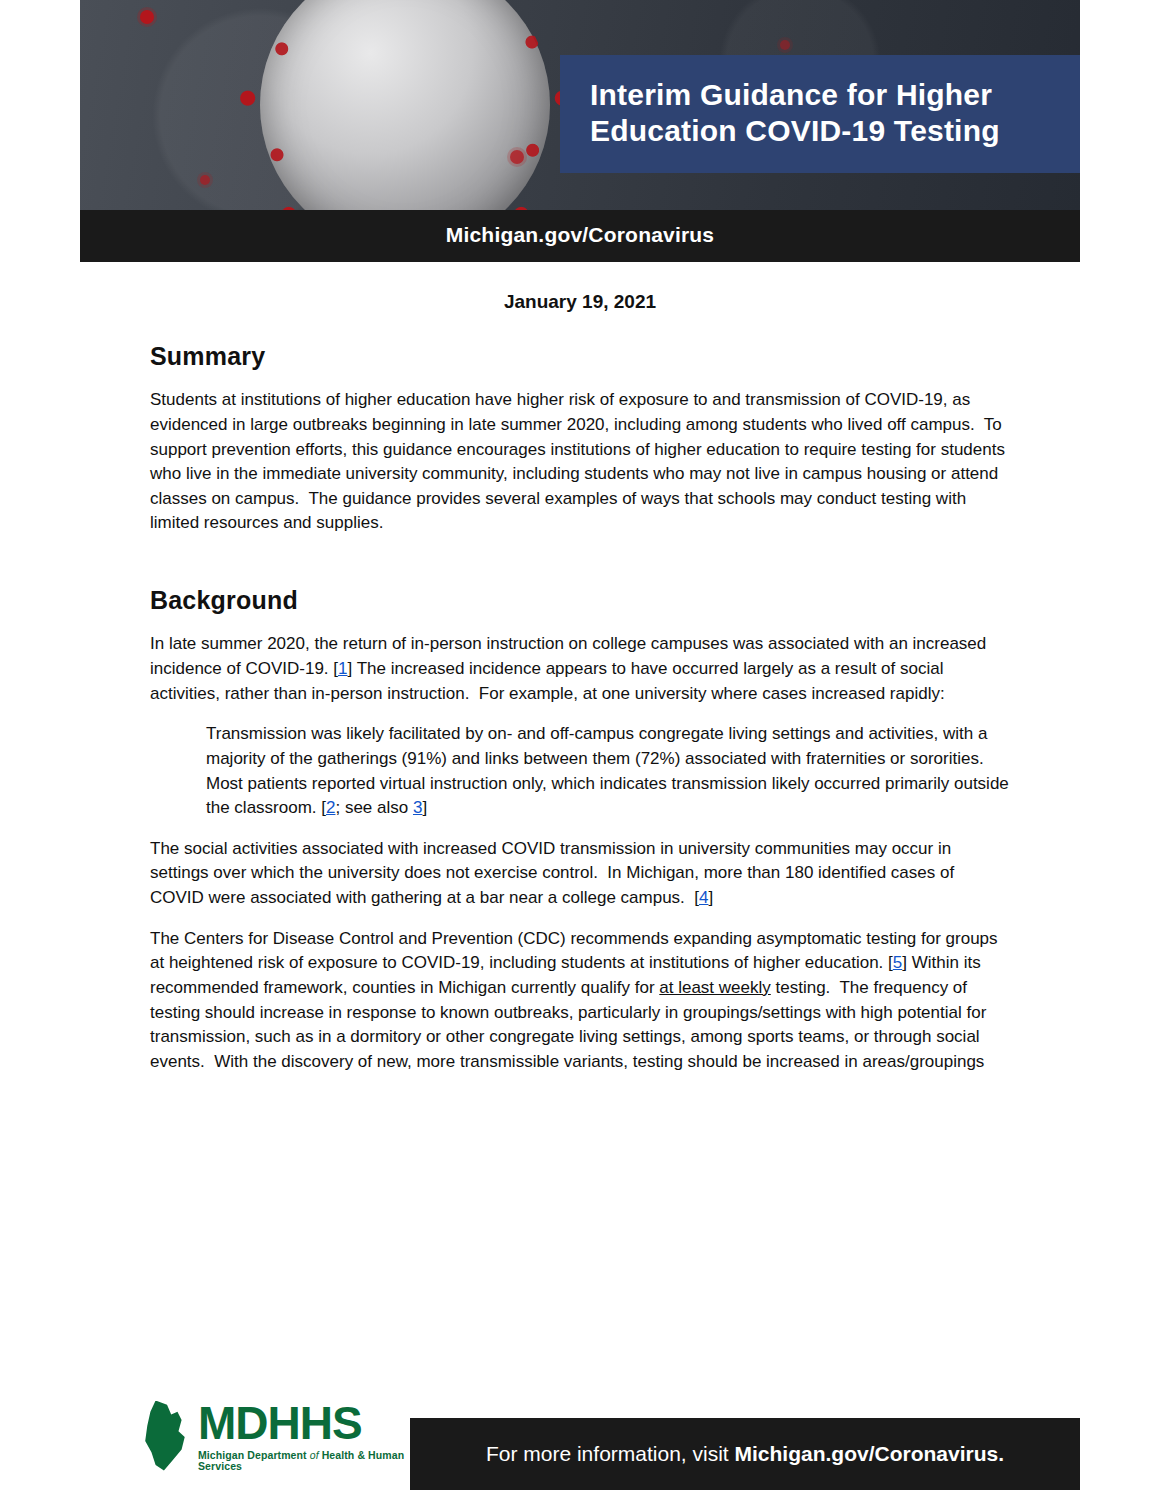Interim Guidance for Higher
Education COVID-19 Testing
Michigan.gov/Coronavirus
January 19, 2021
Summary
Students at institutions of higher education have higher risk of exposure to and transmission of COVID-19, as evidenced in large outbreaks beginning in late summer 2020, including among students who lived off campus. To support prevention efforts, this guidance encourages institutions of higher education to require testing for students who live in the immediate university community, including students who may not live in campus housing or attend classes on campus. The guidance provides several examples of ways that schools may conduct testing with limited resources and supplies.
Background
In late summer 2020, the return of in-person instruction on college campuses was associated with an increased incidence of COVID-19. [1] The increased incidence appears to have occurred largely as a result of social activities, rather than in-person instruction. For example, at one university where cases increased rapidly:
Transmission was likely facilitated by on- and off-campus congregate living settings and activities, with a majority of the gatherings (91%) and links between them (72%) associated with fraternities or sororities. Most patients reported virtual instruction only, which indicates transmission likely occurred primarily outside the classroom. [2; see also 3]
The social activities associated with increased COVID transmission in university communities may occur in settings over which the university does not exercise control. In Michigan, more than 180 identified cases of COVID were associated with gathering at a bar near a college campus. [4]
The Centers for Disease Control and Prevention (CDC) recommends expanding asymptomatic testing for groups at heightened risk of exposure to COVID-19, including students at institutions of higher education. [5] Within its recommended framework, counties in Michigan currently qualify for at least weekly testing. The frequency of testing should increase in response to known outbreaks, particularly in groupings/settings with high potential for transmission, such as in a dormitory or other congregate living settings, among sports teams, or through social events. With the discovery of new, more transmissible variants, testing should be increased in areas/groupings
MDHHS
Michigan Department of Health & Human Services
For more information, visit Michigan.gov/Coronavirus.